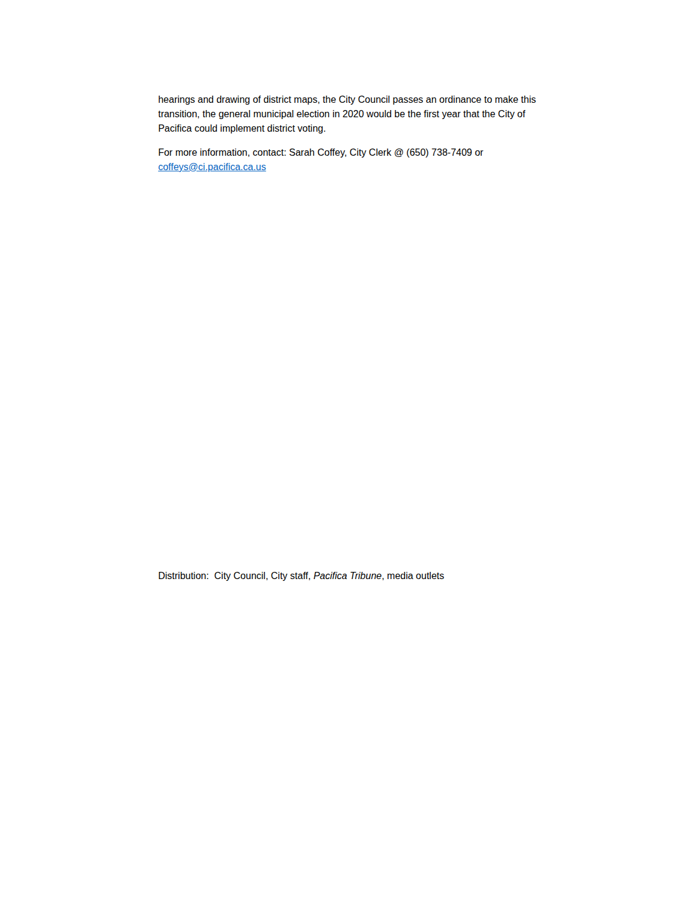hearings and drawing of district maps, the City Council passes an ordinance to make this transition, the general municipal election in 2020 would be the first year that the City of Pacifica could implement district voting.
For more information, contact: Sarah Coffey, City Clerk @ (650) 738-7409 or coffeys@ci.pacifica.ca.us
Distribution: City Council, City staff, Pacifica Tribune, media outlets